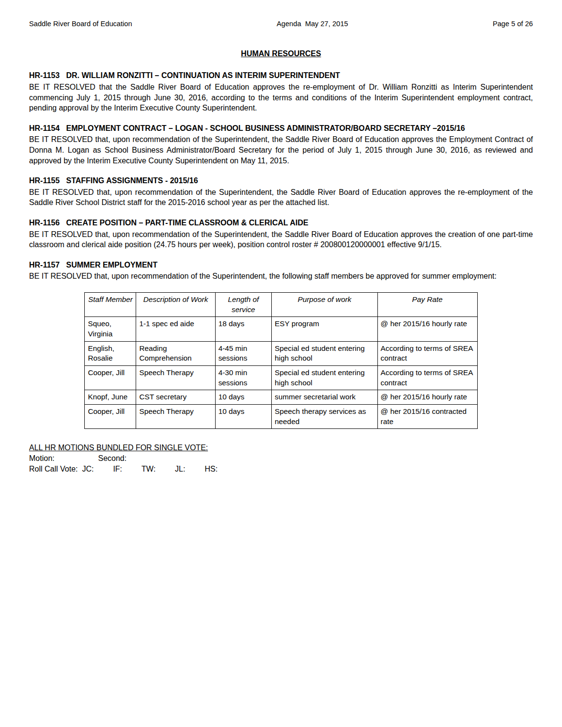Saddle River Board of Education
Agenda May 27, 2015
Page 5 of 26
HUMAN RESOURCES
HR-1153 DR. WILLIAM RONZITTI – CONTINUATION AS INTERIM SUPERINTENDENT
BE IT RESOLVED that the Saddle River Board of Education approves the re-employment of Dr. William Ronzitti as Interim Superintendent commencing July 1, 2015 through June 30, 2016, according to the terms and conditions of the Interim Superintendent employment contract, pending approval by the Interim Executive County Superintendent.
HR-1154 EMPLOYMENT CONTRACT – LOGAN - SCHOOL BUSINESS ADMINISTRATOR/BOARD SECRETARY –2015/16
BE IT RESOLVED that, upon recommendation of the Superintendent, the Saddle River Board of Education approves the Employment Contract of Donna M. Logan as School Business Administrator/Board Secretary for the period of July 1, 2015 through June 30, 2016, as reviewed and approved by the Interim Executive County Superintendent on May 11, 2015.
HR-1155 STAFFING ASSIGNMENTS - 2015/16
BE IT RESOLVED that, upon recommendation of the Superintendent, the Saddle River Board of Education approves the re-employment of the Saddle River School District staff for the 2015-2016 school year as per the attached list.
HR-1156 CREATE POSITION – PART-TIME CLASSROOM & CLERICAL AIDE
BE IT RESOLVED that, upon recommendation of the Superintendent, the Saddle River Board of Education approves the creation of one part-time classroom and clerical aide position (24.75 hours per week), position control roster # 200800120000001 effective 9/1/15.
HR-1157 SUMMER EMPLOYMENT
BE IT RESOLVED that, upon recommendation of the Superintendent, the following staff members be approved for summer employment:
| Staff Member | Description of Work | Length of service | Purpose of work | Pay Rate |
| --- | --- | --- | --- | --- |
| Squeo, Virginia | 1-1 spec ed aide | 18 days | ESY program | @ her 2015/16 hourly rate |
| English, Rosalie | Reading Comprehension | 4-45 min sessions | Special ed student entering high school | According to terms of SREA contract |
| Cooper, Jill | Speech Therapy | 4-30 min sessions | Special ed student entering high school | According to terms of SREA contract |
| Knopf, June | CST secretary | 10 days | summer secretarial work | @ her 2015/16 hourly rate |
| Cooper, Jill | Speech Therapy | 10 days | Speech therapy services as needed | @ her 2015/16 contracted rate |
ALL HR MOTIONS BUNDLED FOR SINGLE VOTE:
Motion: Second:
Roll Call Vote: JC: IF: TW: JL: HS: